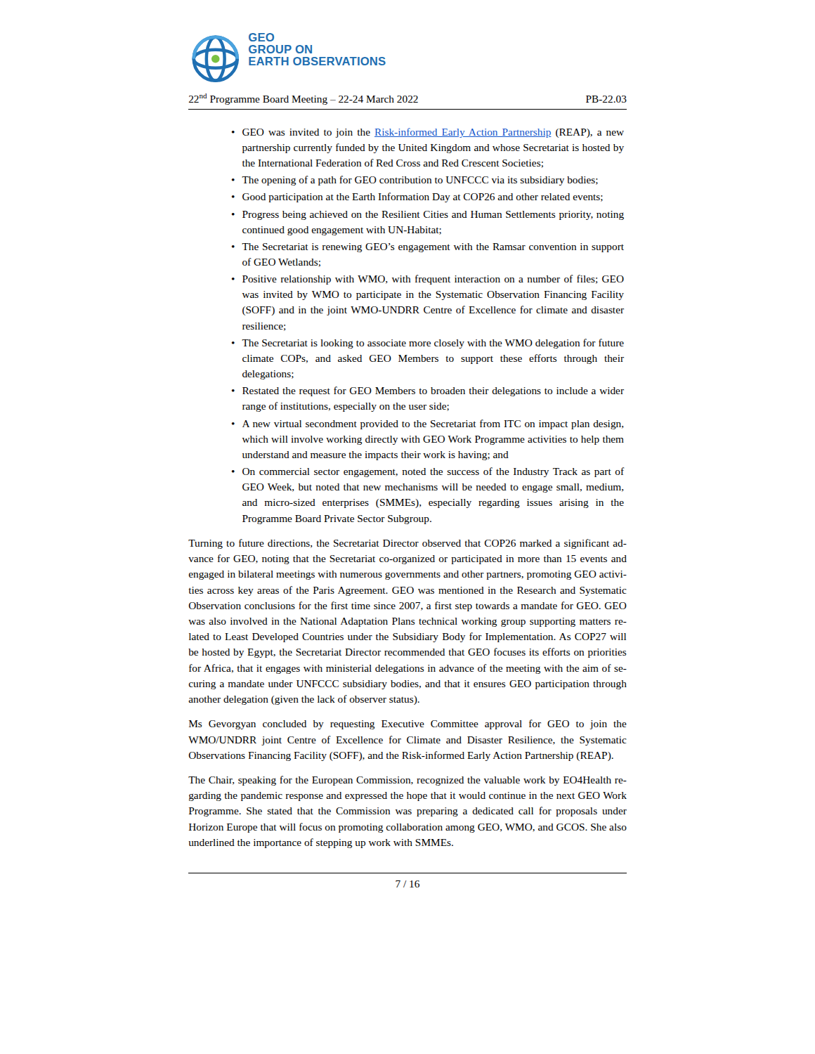GEO GROUP ON EARTH OBSERVATIONS
22nd Programme Board Meeting – 22-24 March 2022 PB-22.03
GEO was invited to join the Risk-informed Early Action Partnership (REAP), a new partnership currently funded by the United Kingdom and whose Secretariat is hosted by the International Federation of Red Cross and Red Crescent Societies;
The opening of a path for GEO contribution to UNFCCC via its subsidiary bodies;
Good participation at the Earth Information Day at COP26 and other related events;
Progress being achieved on the Resilient Cities and Human Settlements priority, noting continued good engagement with UN-Habitat;
The Secretariat is renewing GEO’s engagement with the Ramsar convention in support of GEO Wetlands;
Positive relationship with WMO, with frequent interaction on a number of files; GEO was invited by WMO to participate in the Systematic Observation Financing Facility (SOFF) and in the joint WMO-UNDRR Centre of Excellence for climate and disaster resilience;
The Secretariat is looking to associate more closely with the WMO delegation for future climate COPs, and asked GEO Members to support these efforts through their delegations;
Restated the request for GEO Members to broaden their delegations to include a wider range of institutions, especially on the user side;
A new virtual secondment provided to the Secretariat from ITC on impact plan design, which will involve working directly with GEO Work Programme activities to help them understand and measure the impacts their work is having; and
On commercial sector engagement, noted the success of the Industry Track as part of GEO Week, but noted that new mechanisms will be needed to engage small, medium, and micro-sized enterprises (SMMEs), especially regarding issues arising in the Programme Board Private Sector Subgroup.
Turning to future directions, the Secretariat Director observed that COP26 marked a significant advance for GEO, noting that the Secretariat co-organized or participated in more than 15 events and engaged in bilateral meetings with numerous governments and other partners, promoting GEO activities across key areas of the Paris Agreement. GEO was mentioned in the Research and Systematic Observation conclusions for the first time since 2007, a first step towards a mandate for GEO. GEO was also involved in the National Adaptation Plans technical working group supporting matters related to Least Developed Countries under the Subsidiary Body for Implementation. As COP27 will be hosted by Egypt, the Secretariat Director recommended that GEO focuses its efforts on priorities for Africa, that it engages with ministerial delegations in advance of the meeting with the aim of securing a mandate under UNFCCC subsidiary bodies, and that it ensures GEO participation through another delegation (given the lack of observer status).
Ms Gevorgyan concluded by requesting Executive Committee approval for GEO to join the WMO/UNDRR joint Centre of Excellence for Climate and Disaster Resilience, the Systematic Observations Financing Facility (SOFF), and the Risk-informed Early Action Partnership (REAP).
The Chair, speaking for the European Commission, recognized the valuable work by EO4Health regarding the pandemic response and expressed the hope that it would continue in the next GEO Work Programme. She stated that the Commission was preparing a dedicated call for proposals under Horizon Europe that will focus on promoting collaboration among GEO, WMO, and GCOS. She also underlined the importance of stepping up work with SMMEs.
7 / 16